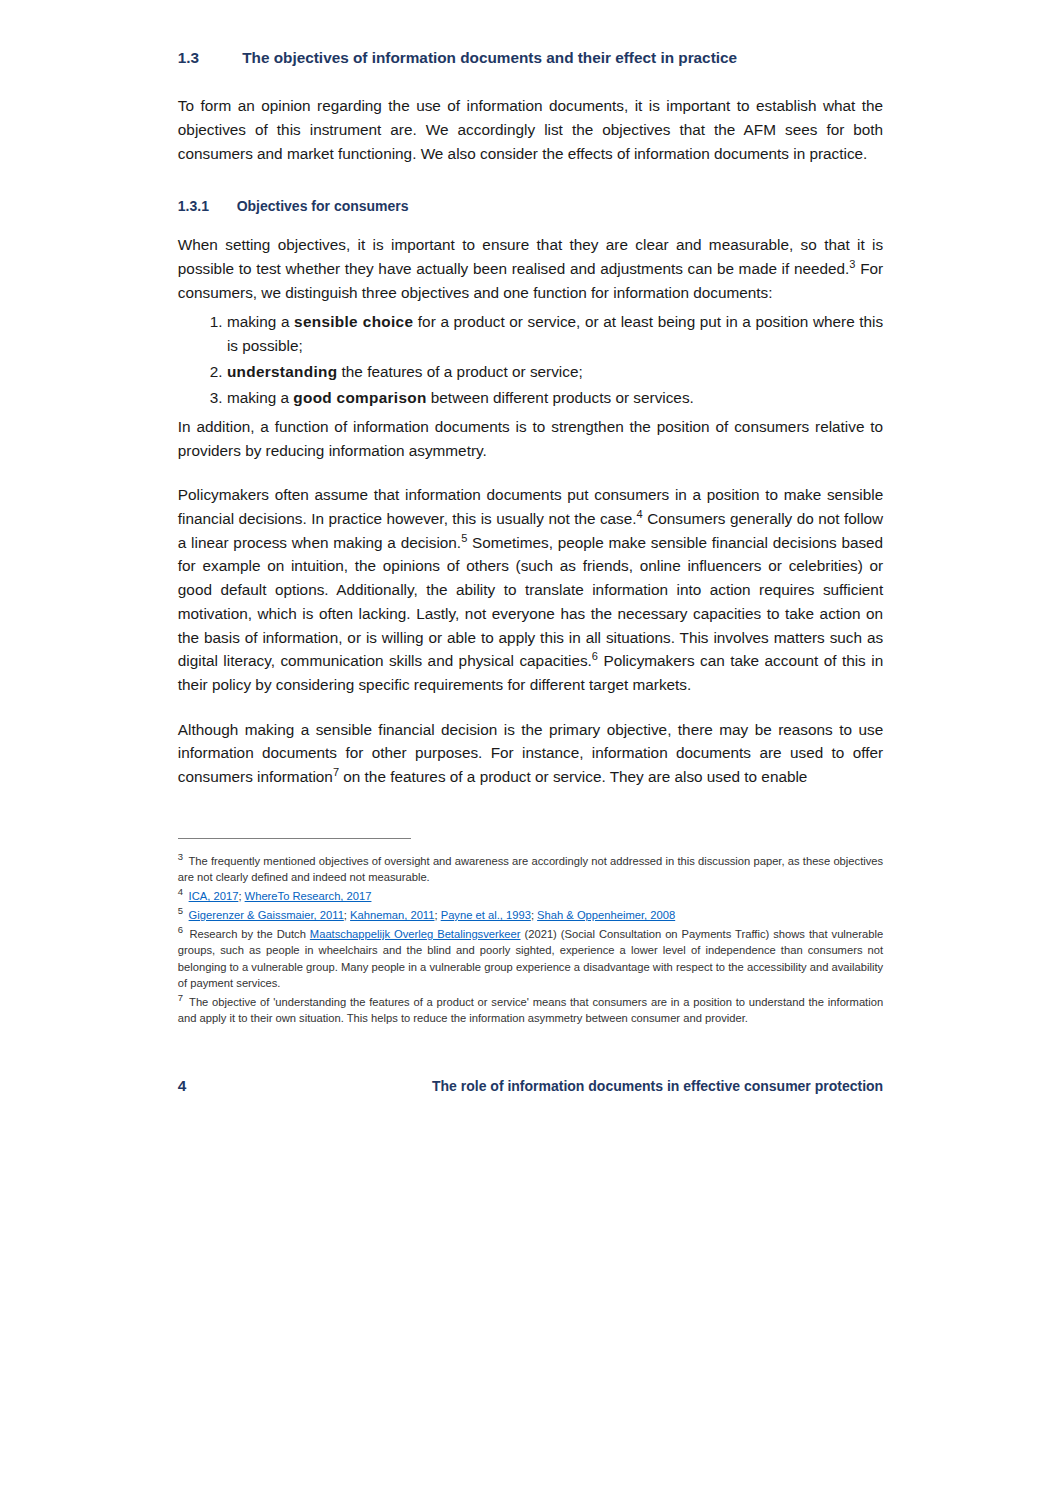1.3 The objectives of information documents and their effect in practice
To form an opinion regarding the use of information documents, it is important to establish what the objectives of this instrument are. We accordingly list the objectives that the AFM sees for both consumers and market functioning. We also consider the effects of information documents in practice.
1.3.1 Objectives for consumers
When setting objectives, it is important to ensure that they are clear and measurable, so that it is possible to test whether they have actually been realised and adjustments can be made if needed.3 For consumers, we distinguish three objectives and one function for information documents:
making a sensible choice for a product or service, or at least being put in a position where this is possible;
understanding the features of a product or service;
making a good comparison between different products or services.
In addition, a function of information documents is to strengthen the position of consumers relative to providers by reducing information asymmetry.
Policymakers often assume that information documents put consumers in a position to make sensible financial decisions. In practice however, this is usually not the case.4 Consumers generally do not follow a linear process when making a decision.5 Sometimes, people make sensible financial decisions based for example on intuition, the opinions of others (such as friends, online influencers or celebrities) or good default options. Additionally, the ability to translate information into action requires sufficient motivation, which is often lacking. Lastly, not everyone has the necessary capacities to take action on the basis of information, or is willing or able to apply this in all situations. This involves matters such as digital literacy, communication skills and physical capacities.6 Policymakers can take account of this in their policy by considering specific requirements for different target markets.
Although making a sensible financial decision is the primary objective, there may be reasons to use information documents for other purposes. For instance, information documents are used to offer consumers information7 on the features of a product or service. They are also used to enable
3 The frequently mentioned objectives of oversight and awareness are accordingly not addressed in this discussion paper, as these objectives are not clearly defined and indeed not measurable.
4 ICA, 2017; WhereTo Research, 2017
5 Gigerenzer & Gaissmaier, 2011; Kahneman, 2011; Payne et al., 1993; Shah & Oppenheimer, 2008
6 Research by the Dutch Maatschappelijk Overleg Betalingsverkeer (2021) (Social Consultation on Payments Traffic) shows that vulnerable groups, such as people in wheelchairs and the blind and poorly sighted, experience a lower level of independence than consumers not belonging to a vulnerable group. Many people in a vulnerable group experience a disadvantage with respect to the accessibility and availability of payment services.
7 The objective of 'understanding the features of a product or service' means that consumers are in a position to understand the information and apply it to their own situation. This helps to reduce the information asymmetry between consumer and provider.
4 The role of information documents in effective consumer protection